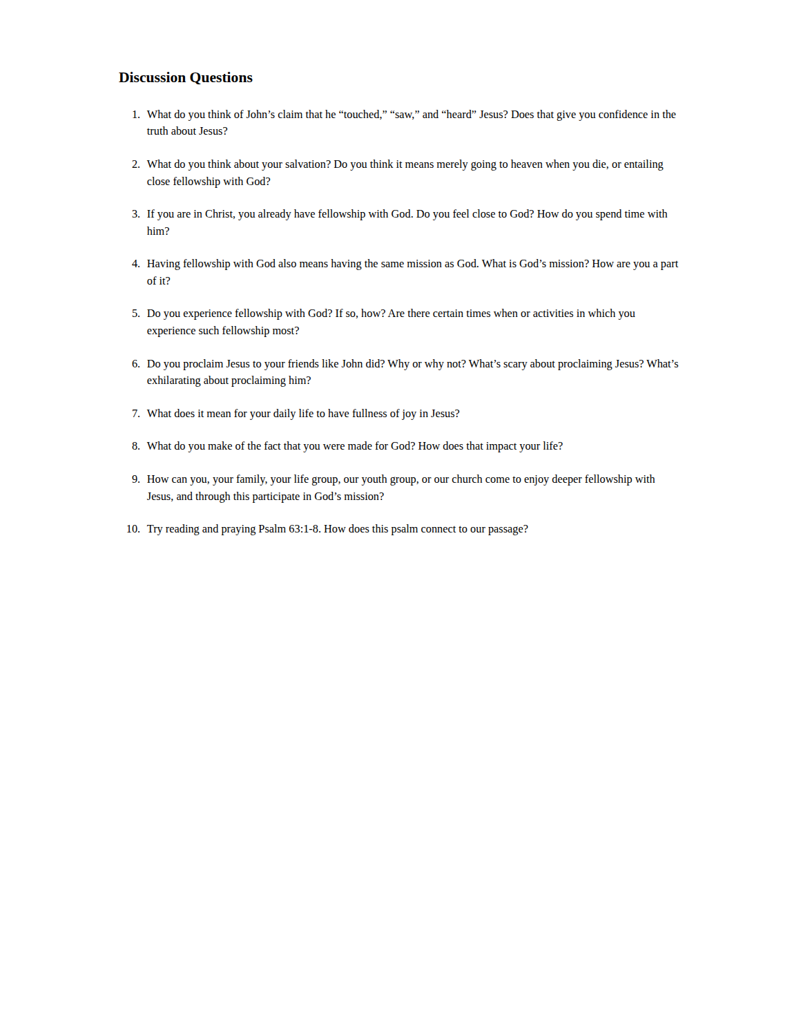Discussion Questions
What do you think of John’s claim that he “touched,” “saw,” and “heard” Jesus? Does that give you confidence in the truth about Jesus?
What do you think about your salvation? Do you think it means merely going to heaven when you die, or entailing close fellowship with God?
If you are in Christ, you already have fellowship with God. Do you feel close to God? How do you spend time with him?
Having fellowship with God also means having the same mission as God. What is God’s mission? How are you a part of it?
Do you experience fellowship with God? If so, how? Are there certain times when or activities in which you experience such fellowship most?
Do you proclaim Jesus to your friends like John did? Why or why not? What’s scary about proclaiming Jesus? What’s exhilarating about proclaiming him?
What does it mean for your daily life to have fullness of joy in Jesus?
What do you make of the fact that you were made for God? How does that impact your life?
How can you, your family, your life group, our youth group, or our church come to enjoy deeper fellowship with Jesus, and through this participate in God’s mission?
Try reading and praying Psalm 63:1-8. How does this psalm connect to our passage?